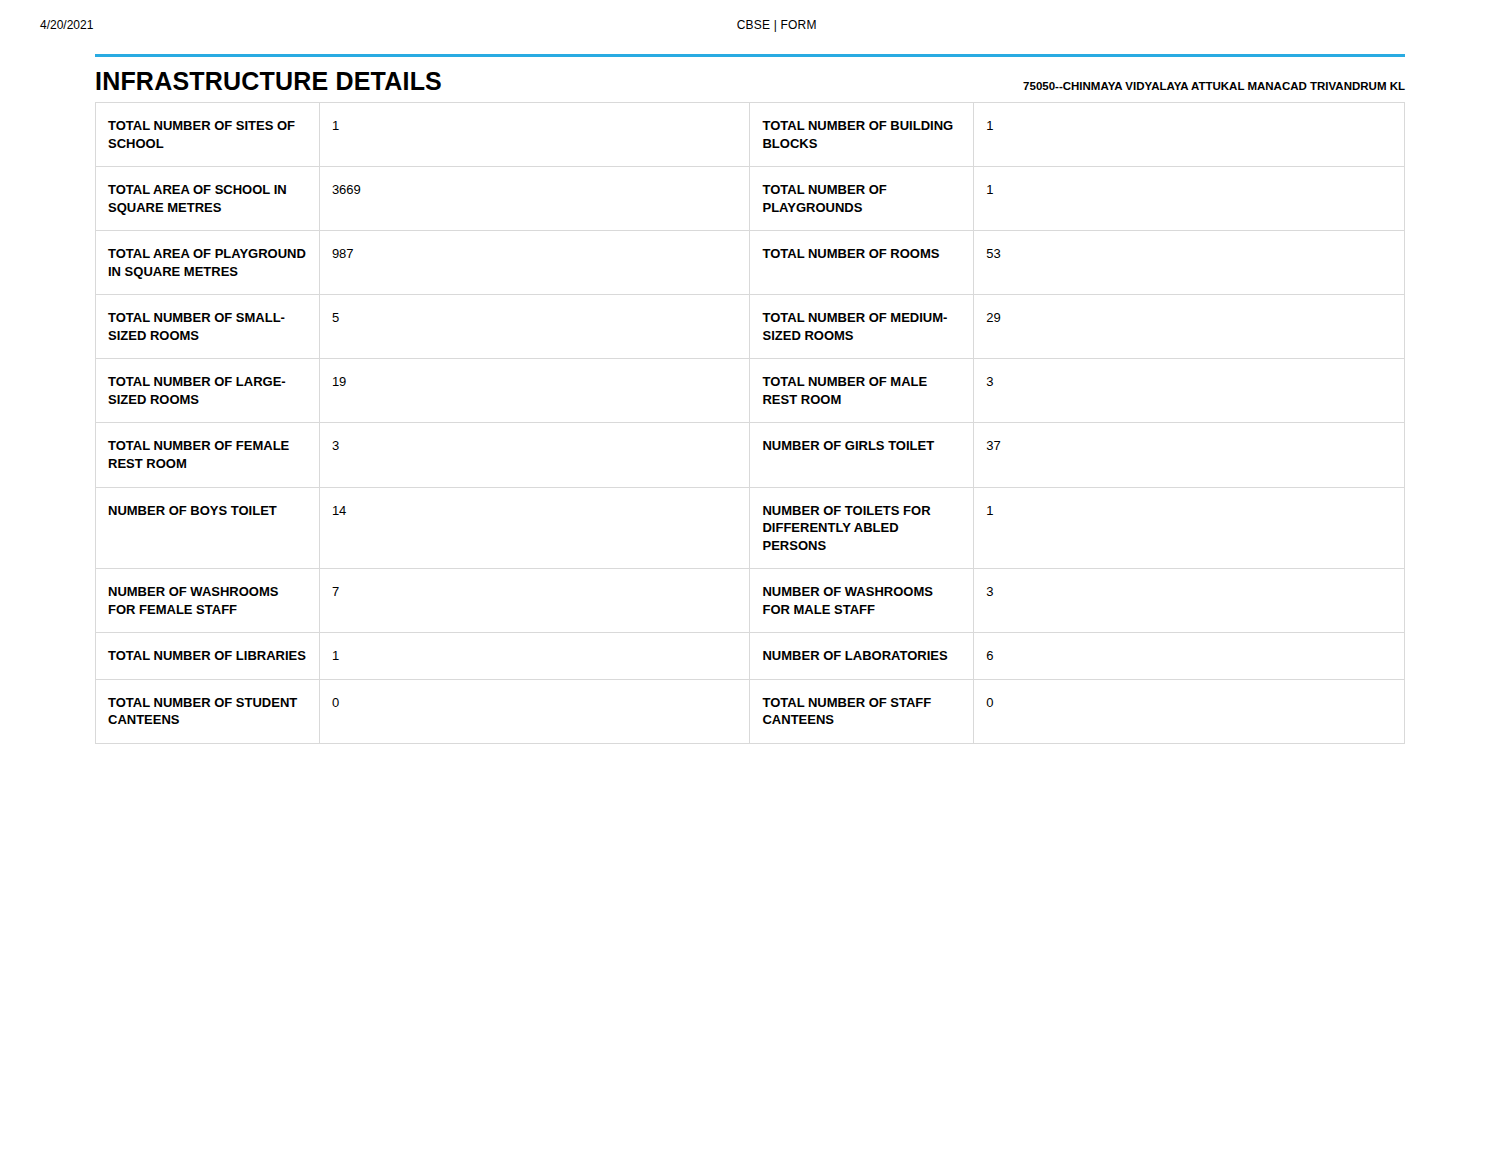4/20/2021
CBSE | FORM
INFRASTRUCTURE DETAILS
75050--CHINMAYA VIDYALAYA ATTUKAL MANACAD TRIVANDRUM KL
| TOTAL NUMBER OF SITES OF SCHOOL | 1 | TOTAL NUMBER OF BUILDING BLOCKS | 1 |
| TOTAL AREA OF SCHOOL IN SQUARE METRES | 3669 | TOTAL NUMBER OF PLAYGROUNDS | 1 |
| TOTAL AREA OF PLAYGROUND IN SQUARE METRES | 987 | TOTAL NUMBER OF ROOMS | 53 |
| TOTAL NUMBER OF SMALL-SIZED ROOMS | 5 | TOTAL NUMBER OF MEDIUM-SIZED ROOMS | 29 |
| TOTAL NUMBER OF LARGE-SIZED ROOMS | 19 | TOTAL NUMBER OF MALE REST ROOM | 3 |
| TOTAL NUMBER OF FEMALE REST ROOM | 3 | NUMBER OF GIRLS TOILET | 37 |
| NUMBER OF BOYS TOILET | 14 | NUMBER OF TOILETS FOR DIFFERENTLY ABLED PERSONS | 1 |
| NUMBER OF WASHROOMS FOR FEMALE STAFF | 7 | NUMBER OF WASHROOMS FOR MALE STAFF | 3 |
| TOTAL NUMBER OF LIBRARIES | 1 | NUMBER OF LABORATORIES | 6 |
| TOTAL NUMBER OF STUDENT CANTEENS | 0 | TOTAL NUMBER OF STAFF CANTEENS | 0 |